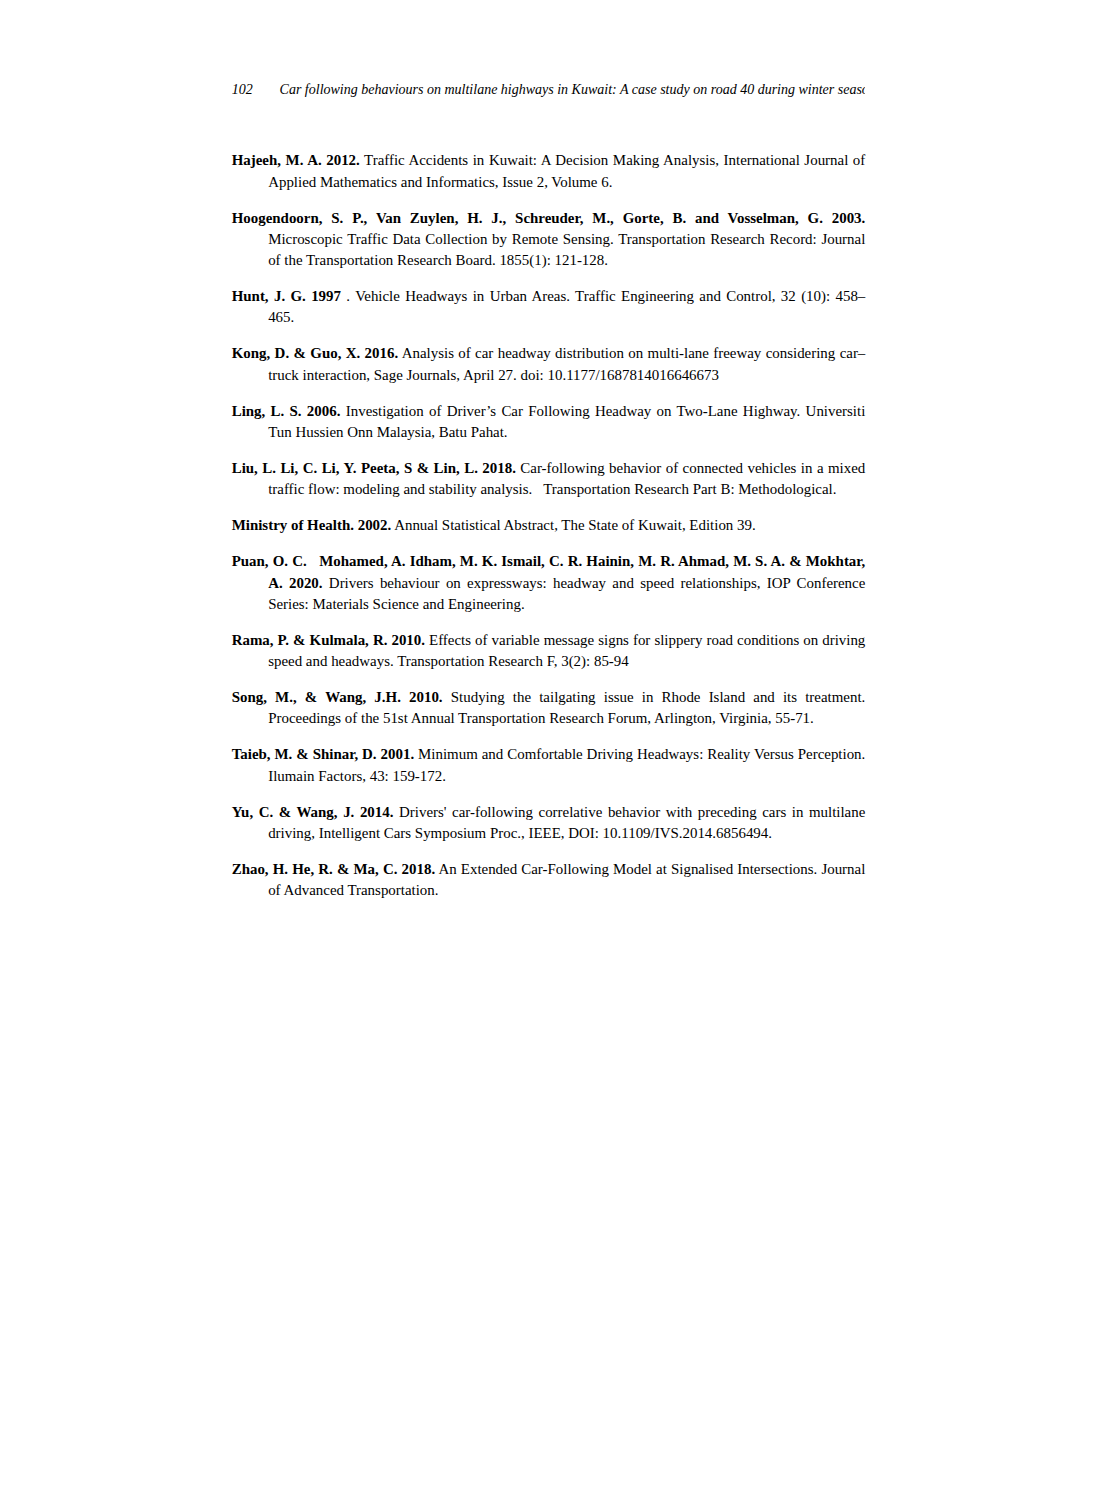102 Car following behaviours on multilane highways in Kuwait: A case study on road 40 during winter season
Hajeeh, M. A. 2012. Traffic Accidents in Kuwait: A Decision Making Analysis, International Journal of Applied Mathematics and Informatics, Issue 2, Volume 6.
Hoogendoorn, S. P., Van Zuylen, H. J., Schreuder, M., Gorte, B. and Vosselman, G. 2003. Microscopic Traffic Data Collection by Remote Sensing. Transportation Research Record: Journal of the Transportation Research Board. 1855(1): 121-128.
Hunt, J. G. 1997 . Vehicle Headways in Urban Areas. Traffic Engineering and Control, 32 (10): 458–465.
Kong, D. & Guo, X. 2016. Analysis of car headway distribution on multi-lane freeway considering car–truck interaction, Sage Journals, April 27. doi: 10.1177/1687814016646673
Ling, L. S. 2006. Investigation of Driver’s Car Following Headway on Two-Lane Highway. Universiti Tun Hussien Onn Malaysia, Batu Pahat.
Liu, L. Li, C. Li, Y. Peeta, S & Lin, L. 2018. Car-following behavior of connected vehicles in a mixed traffic flow: modeling and stability analysis. Transportation Research Part B: Methodological.
Ministry of Health. 2002. Annual Statistical Abstract, The State of Kuwait, Edition 39.
Puan, O. C. Mohamed, A. Idham, M. K. Ismail, C. R. Hainin, M. R. Ahmad, M. S. A. & Mokhtar, A. 2020. Drivers behaviour on expressways: headway and speed relationships, IOP Conference Series: Materials Science and Engineering.
Rama, P. & Kulmala, R. 2010. Effects of variable message signs for slippery road conditions on driving speed and headways. Transportation Research F, 3(2): 85-94
Song, M., & Wang, J.H. 2010. Studying the tailgating issue in Rhode Island and its treatment. Proceedings of the 51st Annual Transportation Research Forum, Arlington, Virginia, 55-71.
Taieb, M. & Shinar, D. 2001. Minimum and Comfortable Driving Headways: Reality Versus Perception. Ilumain Factors, 43: 159-172.
Yu, C. & Wang, J. 2014. Drivers' car-following correlative behavior with preceding cars in multilane driving, Intelligent Cars Symposium Proc., IEEE, DOI: 10.1109/IVS.2014.6856494.
Zhao, H. He, R. & Ma, C. 2018. An Extended Car-Following Model at Signalised Intersections. Journal of Advanced Transportation.